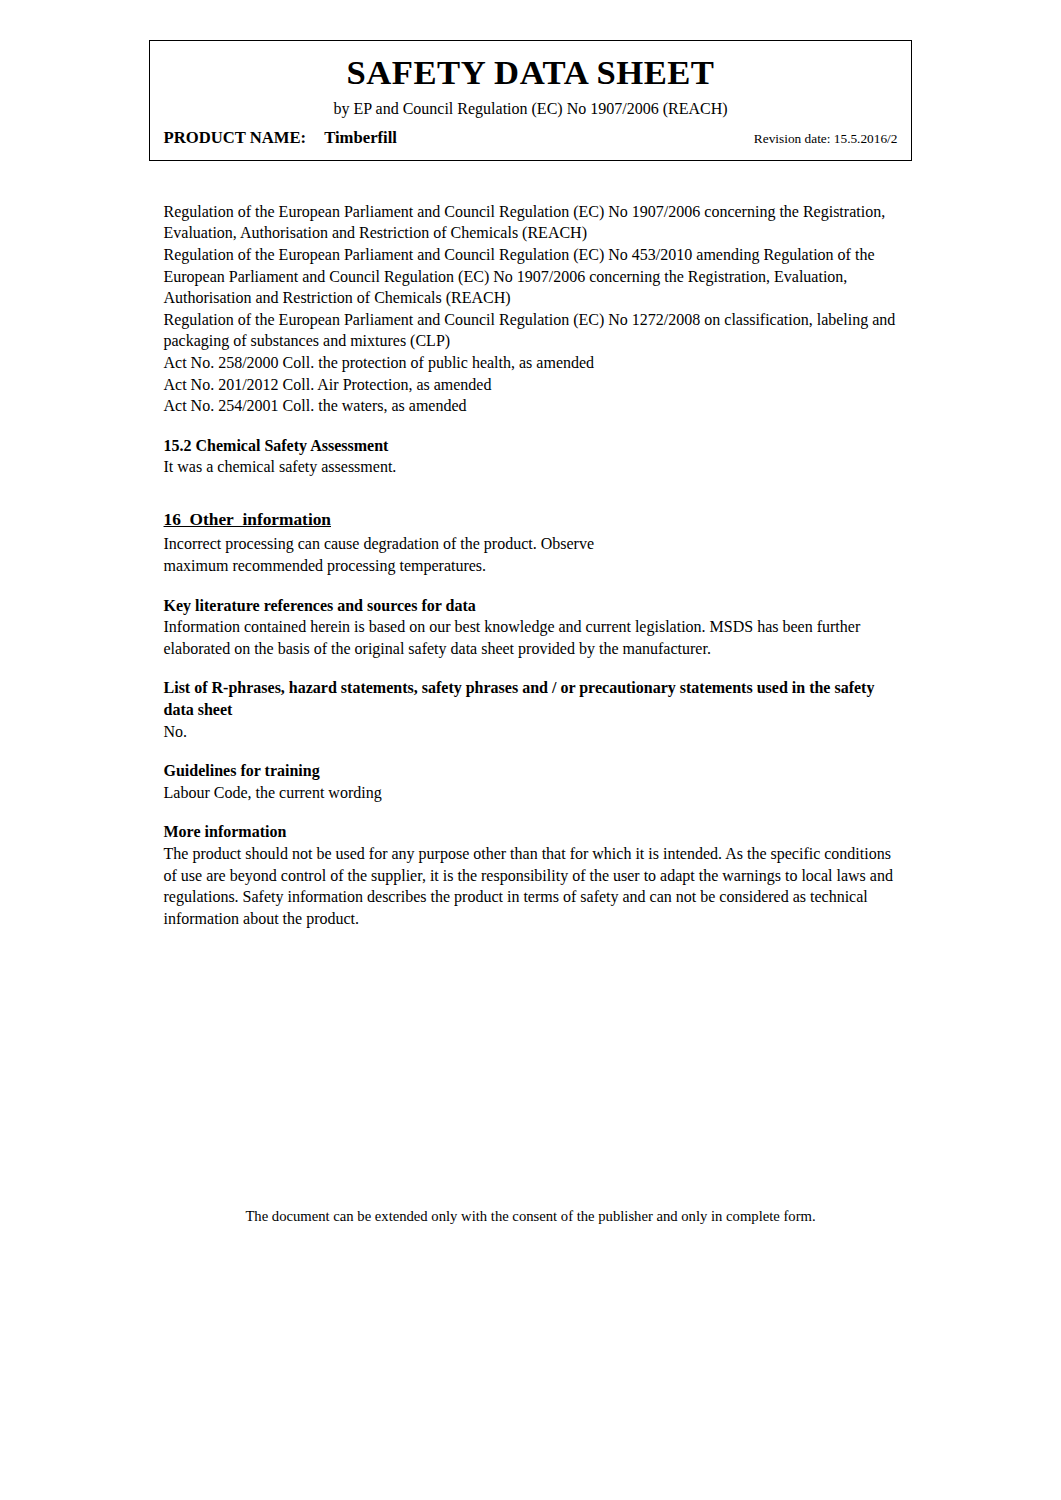SAFETY DATA SHEET
by EP and Council Regulation (EC) No 1907/2006 (REACH)
PRODUCT NAME:Timberfill
Revision date: 15.5.2016/2
Regulation of the European Parliament and Council Regulation (EC) No 1907/2006 concerning the Registration, Evaluation, Authorisation and Restriction of Chemicals (REACH)
Regulation of the European Parliament and Council Regulation (EC) No 453/2010 amending Regulation of the European Parliament and Council Regulation (EC) No 1907/2006 concerning the Registration, Evaluation, Authorisation and Restriction of Chemicals (REACH)
Regulation of the European Parliament and Council Regulation (EC) No 1272/2008 on classification, labeling and packaging of substances and mixtures (CLP)
Act No. 258/2000 Coll. the protection of public health, as amended
Act No. 201/2012 Coll. Air Protection, as amended
Act No. 254/2001 Coll. the waters, as amended
15.2 Chemical Safety Assessment
It was a chemical safety assessment.
16 Other information
Incorrect processing can cause degradation of the product. Observe
maximum recommended processing temperatures.
Key literature references and sources for data
Information contained herein is based on our best knowledge and current legislation. MSDS has been further elaborated on the basis of the original safety data sheet provided by the manufacturer.
List of R-phrases, hazard statements, safety phrases and / or precautionary statements used in the safety data sheet
No.
Guidelines for training
Labour Code, the current wording
More information
The product should not be used for any purpose other than that for which it is intended. As the specific conditions of use are beyond control of the supplier, it is the responsibility of the user to adapt the warnings to local laws and regulations. Safety information describes the product in terms of safety and can not be considered as technical information about the product.
The document can be extended only with the consent of the publisher and only in complete form.